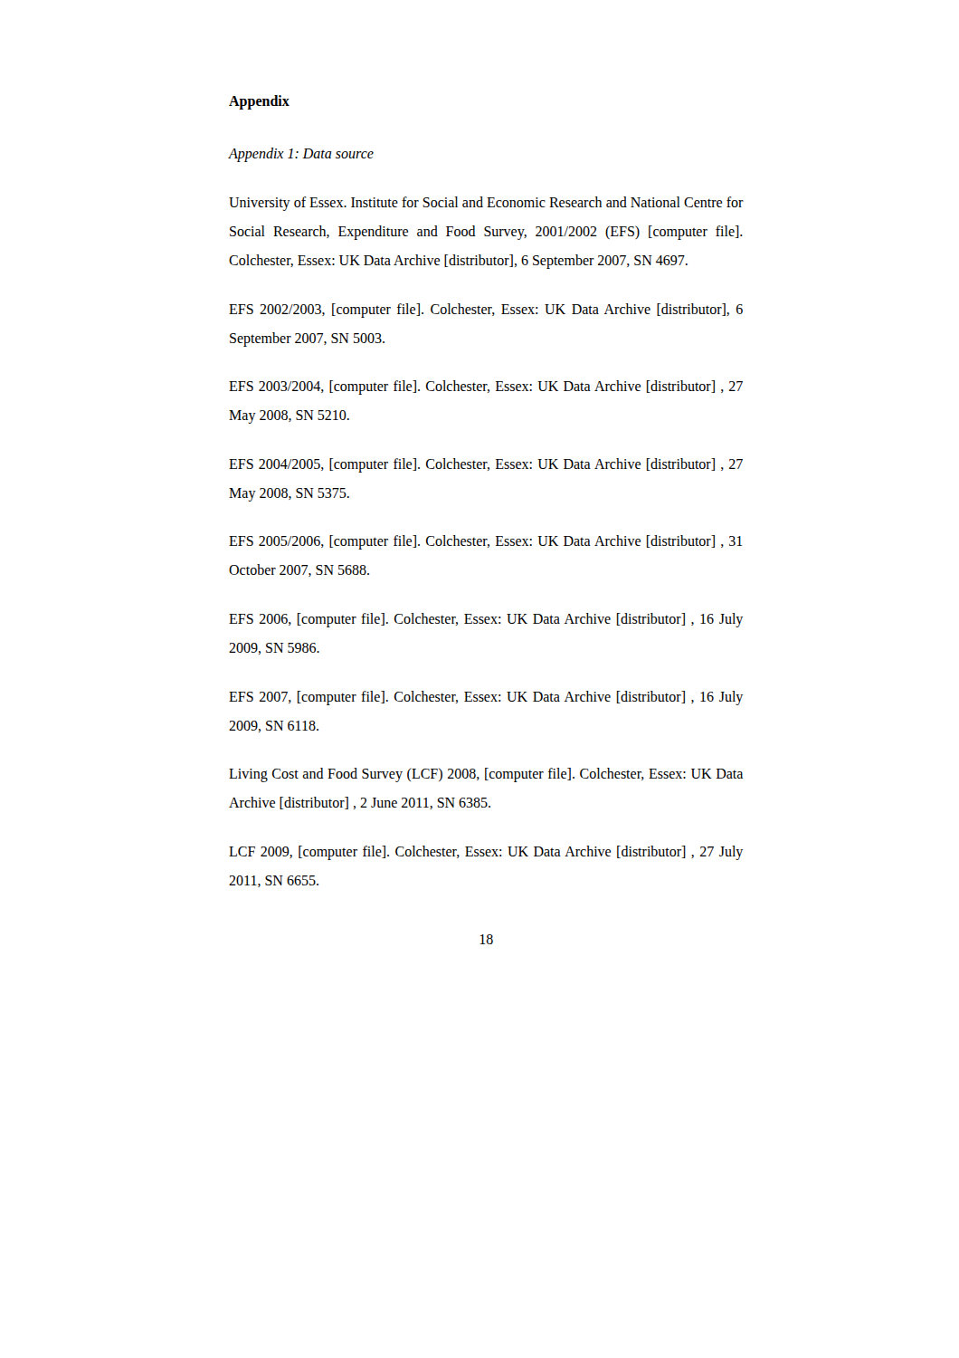Appendix
Appendix 1: Data source
University of Essex. Institute for Social and Economic Research and National Centre for Social Research, Expenditure and Food Survey, 2001/2002 (EFS) [computer file]. Colchester, Essex: UK Data Archive [distributor], 6 September 2007, SN 4697.
EFS 2002/2003, [computer file]. Colchester, Essex: UK Data Archive [distributor], 6 September 2007, SN 5003.
EFS 2003/2004, [computer file]. Colchester, Essex: UK Data Archive [distributor] , 27 May 2008, SN 5210.
EFS 2004/2005, [computer file]. Colchester, Essex: UK Data Archive [distributor] , 27 May 2008, SN 5375.
EFS 2005/2006, [computer file]. Colchester, Essex: UK Data Archive [distributor] , 31 October 2007, SN 5688.
EFS 2006, [computer file]. Colchester, Essex: UK Data Archive [distributor] , 16 July 2009, SN 5986.
EFS 2007, [computer file]. Colchester, Essex: UK Data Archive [distributor] , 16 July 2009, SN 6118.
Living Cost and Food Survey (LCF) 2008, [computer file]. Colchester, Essex: UK Data Archive [distributor] , 2 June 2011, SN 6385.
LCF 2009, [computer file]. Colchester, Essex: UK Data Archive [distributor] , 27 July 2011, SN 6655.
18